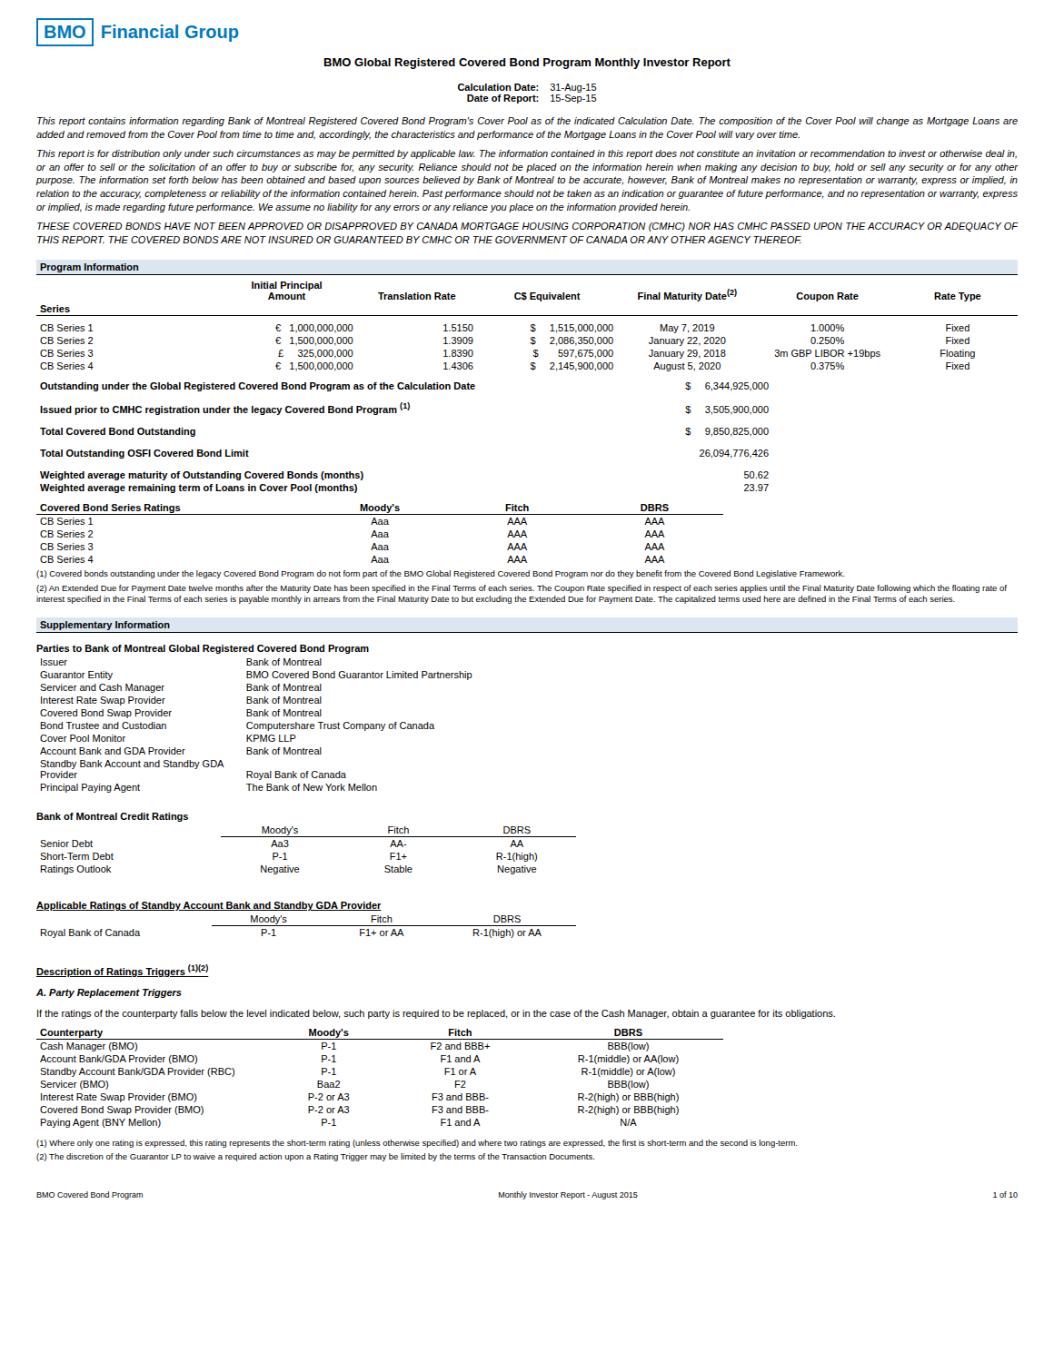BMO Financial Group
BMO Global Registered Covered Bond Program Monthly Investor Report
| Calculation Date: | 31-Aug-15 |
| Date of Report: | 15-Sep-15 |
This report contains information regarding Bank of Montreal Registered Covered Bond Program's Cover Pool as of the indicated Calculation Date. The composition of the Cover Pool will change as Mortgage Loans are added and removed from the Cover Pool from time to time and, accordingly, the characteristics and performance of the Mortgage Loans in the Cover Pool will vary over time.
This report is for distribution only under such circumstances as may be permitted by applicable law. The information contained in this report does not constitute an invitation or recommendation to invest or otherwise deal in, or an offer to sell or the solicitation of an offer to buy or subscribe for, any security. Reliance should not be placed on the information herein when making any decision to buy, hold or sell any security or for any other purpose. The information set forth below has been obtained and based upon sources believed by Bank of Montreal to be accurate, however, Bank of Montreal makes no representation or warranty, express or implied, in relation to the accuracy, completeness or reliability of the information contained herein. Past performance should not be taken as an indication or guarantee of future performance, and no representation or warranty, express or implied, is made regarding future performance. We assume no liability for any errors or any reliance you place on the information provided herein.
THESE COVERED BONDS HAVE NOT BEEN APPROVED OR DISAPPROVED BY CANADA MORTGAGE HOUSING CORPORATION (CMHC) NOR HAS CMHC PASSED UPON THE ACCURACY OR ADEQUACY OF THIS REPORT. THE COVERED BONDS ARE NOT INSURED OR GUARANTEED BY CMHC OR THE GOVERNMENT OF CANADA OR ANY OTHER AGENCY THEREOF.
Program Information
| | Initial Principal Amount | Translation Rate | C$ Equivalent | Final Maturity Date (2) | Coupon Rate | Rate Type |
| Series | | | | | | |
| CB Series 1 | € 1,000,000,000 | 1.5150 | $ 1,515,000,000 | May 7, 2019 | 1.000% | Fixed |
| CB Series 2 | € 1,500,000,000 | 1.3909 | $ 2,086,350,000 | January 22, 2020 | 0.250% | Fixed |
| CB Series 3 | £ 325,000,000 | 1.8390 | $ 597,675,000 | January 29, 2018 | 3m GBP LIBOR +19bps | Floating |
| CB Series 4 | € 1,500,000,000 | 1.4306 | $ 2,145,900,000 | August 5, 2020 | 0.375% | Fixed |
| Outstanding under the Global Registered Covered Bond Program as of the Calculation Date | $ 6,344,925,000 | |
| Issued prior to CMHC registration under the legacy Covered Bond Program (1) | $ 3,505,900,000 | |
| Total Covered Bond Outstanding | $ 9,850,825,000 | |
| Total Outstanding OSFI Covered Bond Limit | 26,094,776,426 | |
| Weighted average maturity of Outstanding Covered Bonds (months) | 50.62 | |
| Weighted average remaining term of Loans in Cover Pool (months) | 23.97 | |
| Covered Bond Series Ratings | Moody's | Fitch | DBRS |
| CB Series 1 | Aaa | AAA | AAA |
| CB Series 2 | Aaa | AAA | AAA |
| CB Series 3 | Aaa | AAA | AAA |
| CB Series 4 | Aaa | AAA | AAA |
(1) Covered bonds outstanding under the legacy Covered Bond Program do not form part of the BMO Global Registered Covered Bond Program nor do they benefit from the Covered Bond Legislative Framework.
(2) An Extended Due for Payment Date twelve months after the Maturity Date has been specified in the Final Terms of each series. The Coupon Rate specified in respect of each series applies until the Final Maturity Date following which the floating rate of interest specified in the Final Terms of each series is payable monthly in arrears from the Final Maturity Date to but excluding the Extended Due for Payment Date. The capitalized terms used here are defined in the Final Terms of each series.
Supplementary Information
Parties to Bank of Montreal Global Registered Covered Bond Program
| Issuer | Bank of Montreal |
| Guarantor Entity | BMO Covered Bond Guarantor Limited Partnership |
| Servicer and Cash Manager | Bank of Montreal |
| Interest Rate Swap Provider | Bank of Montreal |
| Covered Bond Swap Provider | Bank of Montreal |
| Bond Trustee and Custodian | Computershare Trust Company of Canada |
| Cover Pool Monitor | KPMG LLP |
| Account Bank and GDA Provider | Bank of Montreal |
| Standby Bank Account and Standby GDA Provider | Royal Bank of Canada |
| Principal Paying Agent | The Bank of New York Mellon |
Bank of Montreal Credit Ratings
| | Moody's | Fitch | DBRS |
| Senior Debt | Aa3 | AA- | AA |
| Short-Term Debt | P-1 | F1+ | R-1(high) |
| Ratings Outlook | Negative | Stable | Negative |
Applicable Ratings of Standby Account Bank and Standby GDA Provider
| | Moody's | Fitch | DBRS |
| Royal Bank of Canada | P-1 | F1+ or AA | R-1(high) or AA |
Description of Ratings Triggers (1)(2)
A. Party Replacement Triggers
If the ratings of the counterparty falls below the level indicated below, such party is required to be replaced, or in the case of the Cash Manager, obtain a guarantee for its obligations.
| Counterparty | Moody's | Fitch | DBRS |
| Cash Manager (BMO) | P-1 | F2 and BBB+ | BBB(low) |
| Account Bank/GDA Provider (BMO) | P-1 | F1 and A | R-1(middle) or AA(low) |
| Standby Account Bank/GDA Provider (RBC) | P-1 | F1 or A | R-1(middle) or A(low) |
| Servicer (BMO) | Baa2 | F2 | BBB(low) |
| Interest Rate Swap Provider (BMO) | P-2 or A3 | F3 and BBB- | R-2(high) or BBB(high) |
| Covered Bond Swap Provider (BMO) | P-2 or A3 | F3 and BBB- | R-2(high) or BBB(high) |
| Paying Agent (BNY Mellon) | P-1 | F1 and A | N/A |
(1) Where only one rating is expressed, this rating represents the short-term rating (unless otherwise specified) and where two ratings are expressed, the first is short-term and the second is long-term.
(2) The discretion of the Guarantor LP to waive a required action upon a Rating Trigger may be limited by the terms of the Transaction Documents.
BMO Covered Bond Program Monthly Investor Report - August 2015 1 of 10